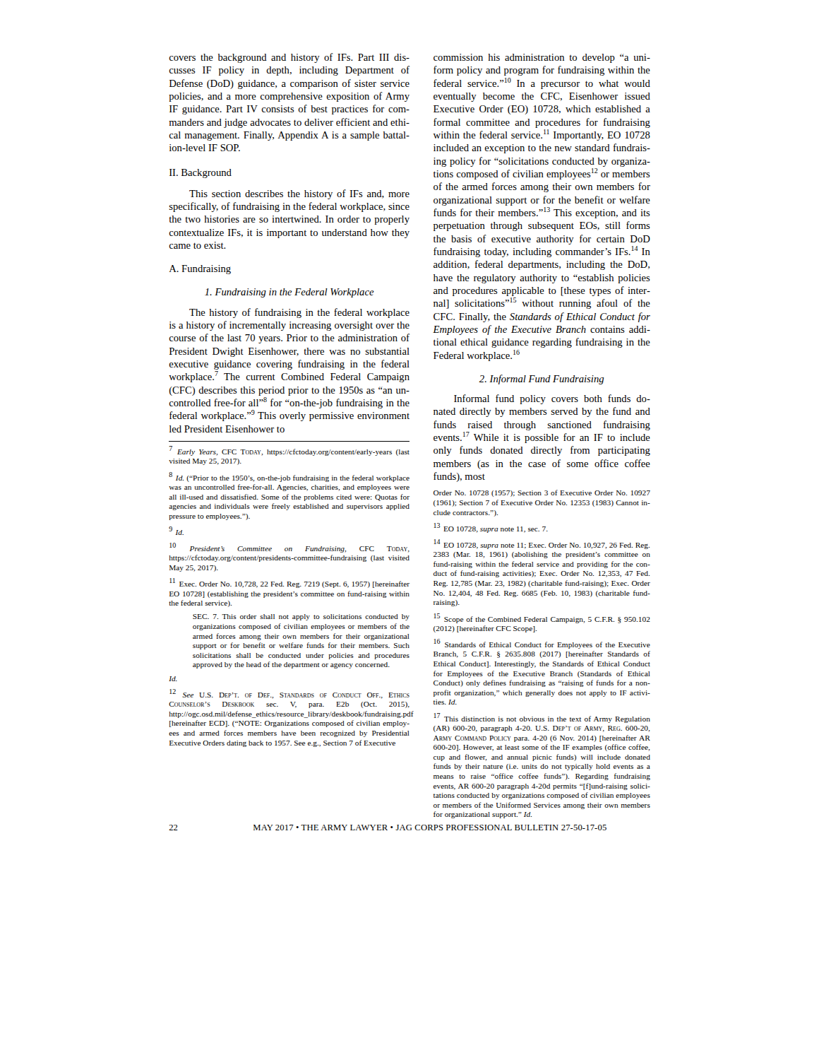covers the background and history of IFs. Part III discusses IF policy in depth, including Department of Defense (DoD) guidance, a comparison of sister service policies, and a more comprehensive exposition of Army IF guidance. Part IV consists of best practices for commanders and judge advocates to deliver efficient and ethical management. Finally, Appendix A is a sample battalion-level IF SOP.
II. Background
This section describes the history of IFs and, more specifically, of fundraising in the federal workplace, since the two histories are so intertwined. In order to properly contextualize IFs, it is important to understand how they came to exist.
A. Fundraising
1. Fundraising in the Federal Workplace
The history of fundraising in the federal workplace is a history of incrementally increasing oversight over the course of the last 70 years. Prior to the administration of President Dwight Eisenhower, there was no substantial executive guidance covering fundraising in the federal workplace.7 The current Combined Federal Campaign (CFC) describes this period prior to the 1950s as “an uncontrolled free-for all”8 for “on-the-job fundraising in the federal workplace.”9 This overly permissive environment led President Eisenhower to
7 Early Years, CFC Today, https://cfctoday.org/content/early-years (last visited May 25, 2017).
8 Id. (“Prior to the 1950’s, on-the-job fundraising in the federal workplace was an uncontrolled free-for-all. Agencies, charities, and employees were all ill-used and dissatisfied. Some of the problems cited were: Quotas for agencies and individuals were freely established and supervisors applied pressure to employees.”).
9 Id.
10 President’s Committee on Fundraising, CFC Today, https://cfctoday.org/content/presidents-committee-fundraising (last visited May 25, 2017).
11 Exec. Order No. 10,728, 22 Fed. Reg. 7219 (Sept. 6, 1957) [hereinafter EO 10728] (establishing the president’s committee on fund-raising within the federal service).
SEC. 7. This order shall not apply to solicitations conducted by organizations composed of civilian employees or members of the armed forces among their own members for their organizational support or for benefit or welfare funds for their members. Such solicitations shall be conducted under policies and procedures approved by the head of the department or agency concerned.
Id.
12 See U.S. Dep’t. of Def., Standards of Conduct Off., Ethics Counselor’s Deskbook sec. V, para. E2b (Oct. 2015), http://ogc.osd.mil/defense_ethics/resource_library/deskbook/fundraising.pdf [hereinafter ECD]. (“NOTE: Organizations composed of civilian employees and armed forces members have been recognized by Presidential Executive Orders dating back to 1957. See e.g., Section 7 of Executive
commission his administration to develop “a uniform policy and program for fundraising within the federal service.”10 In a precursor to what would eventually become the CFC, Eisenhower issued Executive Order (EO) 10728, which established a formal committee and procedures for fundraising within the federal service.11 Importantly, EO 10728 included an exception to the new standard fundraising policy for “solicitations conducted by organizations composed of civilian employees12 or members of the armed forces among their own members for organizational support or for the benefit or welfare funds for their members.”13 This exception, and its perpetuation through subsequent EOs, still forms the basis of executive authority for certain DoD fundraising today, including commander’s IFs.14 In addition, federal departments, including the DoD, have the regulatory authority to “establish policies and procedures applicable to [these types of internal] solicitations”15 without running afoul of the CFC. Finally, the Standards of Ethical Conduct for Employees of the Executive Branch contains additional ethical guidance regarding fundraising in the Federal workplace.16
2. Informal Fund Fundraising
Informal fund policy covers both funds donated directly by members served by the fund and funds raised through sanctioned fundraising events.17 While it is possible for an IF to include only funds donated directly from participating members (as in the case of some office coffee funds), most
Order No. 10728 (1957); Section 3 of Executive Order No. 10927 (1961); Section 7 of Executive Order No. 12353 (1983) Cannot include contractors.”).
13 EO 10728, supra note 11, sec. 7.
14 EO 10728, supra note 11; Exec. Order No. 10,927, 26 Fed. Reg. 2383 (Mar. 18, 1961) (abolishing the president’s committee on fund-raising within the federal service and providing for the conduct of fund-raising activities); Exec. Order No. 12,353, 47 Fed. Reg. 12,785 (Mar. 23, 1982) (charitable fund-raising); Exec. Order No. 12,404, 48 Fed. Reg. 6685 (Feb. 10, 1983) (charitable fund-raising).
15 Scope of the Combined Federal Campaign, 5 C.F.R. § 950.102 (2012) [hereinafter CFC Scope].
16 Standards of Ethical Conduct for Employees of the Executive Branch, 5 C.F.R. § 2635.808 (2017) [hereinafter Standards of Ethical Conduct]. Interestingly, the Standards of Ethical Conduct for Employees of the Executive Branch (Standards of Ethical Conduct) only defines fundraising as “raising of funds for a nonprofit organization,” which generally does not apply to IF activities. Id.
17 This distinction is not obvious in the text of Army Regulation (AR) 600-20, paragraph 4-20. U.S. Dep’t of Army, Reg. 600-20, Army Command Policy para. 4-20 (6 Nov. 2014) [hereinafter AR 600-20]. However, at least some of the IF examples (office coffee, cup and flower, and annual picnic funds) will include donated funds by their nature (i.e. units do not typically hold events as a means to raise “office coffee funds”). Regarding fundraising events, AR 600-20 paragraph 4-20d permits “[f]und-raising solicitations conducted by organizations composed of civilian employees or members of the Uniformed Services among their own members for organizational support.” Id.
22
MAY 2017 • THE ARMY LAWYER • JAG CORPS PROFESSIONAL BULLETIN 27-50-17-05